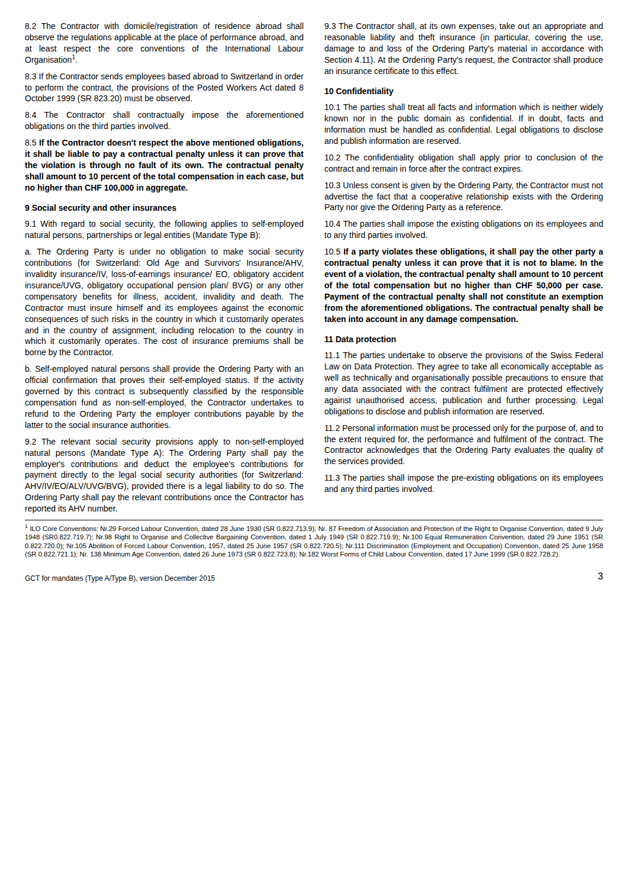8.2 The Contractor with domicile/registration of residence abroad shall observe the regulations applicable at the place of performance abroad, and at least respect the core conventions of the International Labour Organisation1.
8.3 If the Contractor sends employees based abroad to Switzerland in order to perform the contract, the provisions of the Posted Workers Act dated 8 October 1999 (SR 823.20) must be observed.
8.4 The Contractor shall contractually impose the aforementioned obligations on the third parties involved.
8.5 If the Contractor doesn't respect the above mentioned obligations, it shall be liable to pay a contractual penalty unless it can prove that the violation is through no fault of its own. The contractual penalty shall amount to 10 percent of the total compensation in each case, but no higher than CHF 100,000 in aggregate.
9 Social security and other insurances
9.1 With regard to social security, the following applies to self-employed natural persons, partnerships or legal entities (Mandate Type B):
a. The Ordering Party is under no obligation to make social security contributions (for Switzerland: Old Age and Survivors' Insurance/AHV, invalidity insurance/IV, loss-of-earnings insurance/ EO, obligatory accident insurance/UVG, obligatory occupational pension plan/ BVG) or any other compensatory benefits for illness, accident, invalidity and death. The Contractor must insure himself and its employees against the economic consequences of such risks in the country in which it customarily operates and in the country of assignment, including relocation to the country in which it customarily operates. The cost of insurance premiums shall be borne by the Contractor.
b. Self-employed natural persons shall provide the Ordering Party with an official confirmation that proves their self-employed status. If the activity governed by this contract is subsequently classified by the responsible compensation fund as non-self-employed, the Contractor undertakes to refund to the Ordering Party the employer contributions payable by the latter to the social insurance authorities.
9.2 The relevant social security provisions apply to non-self-employed natural persons (Mandate Type A): The Ordering Party shall pay the employer's contributions and deduct the employee's contributions for payment directly to the legal social security authorities (for Switzerland: AHV/IV/EO/ALV/UVG/BVG), provided there is a legal liability to do so. The Ordering Party shall pay the relevant contributions once the Contractor has reported its AHV number.
9.3 The Contractor shall, at its own expenses, take out an appropriate and reasonable liability and theft insurance (in particular, covering the use, damage to and loss of the Ordering Party's material in accordance with Section 4.11). At the Ordering Party's request, the Contractor shall produce an insurance certificate to this effect.
10 Confidentiality
10.1 The parties shall treat all facts and information which is neither widely known nor in the public domain as confidential. If in doubt, facts and information must be handled as confidential. Legal obligations to disclose and publish information are reserved.
10.2 The confidentiality obligation shall apply prior to conclusion of the contract and remain in force after the contract expires.
10.3 Unless consent is given by the Ordering Party, the Contractor must not advertise the fact that a cooperative relationship exists with the Ordering Party nor give the Ordering Party as a reference.
10.4 The parties shall impose the existing obligations on its employees and to any third parties involved.
10.5 If a party violates these obligations, it shall pay the other party a contractual penalty unless it can prove that it is not to blame. In the event of a violation, the contractual penalty shall amount to 10 percent of the total compensation but no higher than CHF 50,000 per case. Payment of the contractual penalty shall not constitute an exemption from the aforementioned obligations. The contractual penalty shall be taken into account in any damage compensation.
11 Data protection
11.1 The parties undertake to observe the provisions of the Swiss Federal Law on Data Protection. They agree to take all economically acceptable as well as technically and organisationally possible precautions to ensure that any data associated with the contract fulfilment are protected effectively against unauthorised access, publication and further processing. Legal obligations to disclose and publish information are reserved.
11.2 Personal information must be processed only for the purpose of, and to the extent required for, the performance and fulfilment of the contract. The Contractor acknowledges that the Ordering Party evaluates the quality of the services provided.
11.3 The parties shall impose the pre-existing obligations on its employees and any third parties involved.
1 ILO Core Conventions: Nr.29 Forced Labour Convention, dated 28 June 1930 (SR 0.822.713.9); Nr. 87 Freedom of Association and Protection of the Right to Organise Convention, dated 9 July 1948 (SR0.822.719.7); Nr.98 Right to Organise and Collective Bargaining Convention, dated 1 July 1949 (SR 0.822.719.9); Nr.100 Equal Remuneration Convention, dated 29 June 1951 (SR 0.822.720.0); Nr.105 Abolition of Forced Labour Convention, 1957, dated 25 June 1957 (SR 0.822.720.5); Nr.111 Discrimination (Employment and Occupation) Convention, dated 25 June 1958 (SR 0.822.721.1); Nr. 138 Minimum Age Convention, dated 26 June 1973 (SR 0.822.723.8); Nr.182 Worst Forms of Child Labour Convention, dated 17 June 1999 (SR 0.822.728.2).
GCT for mandates (Type A/Type B), version December 2015 3